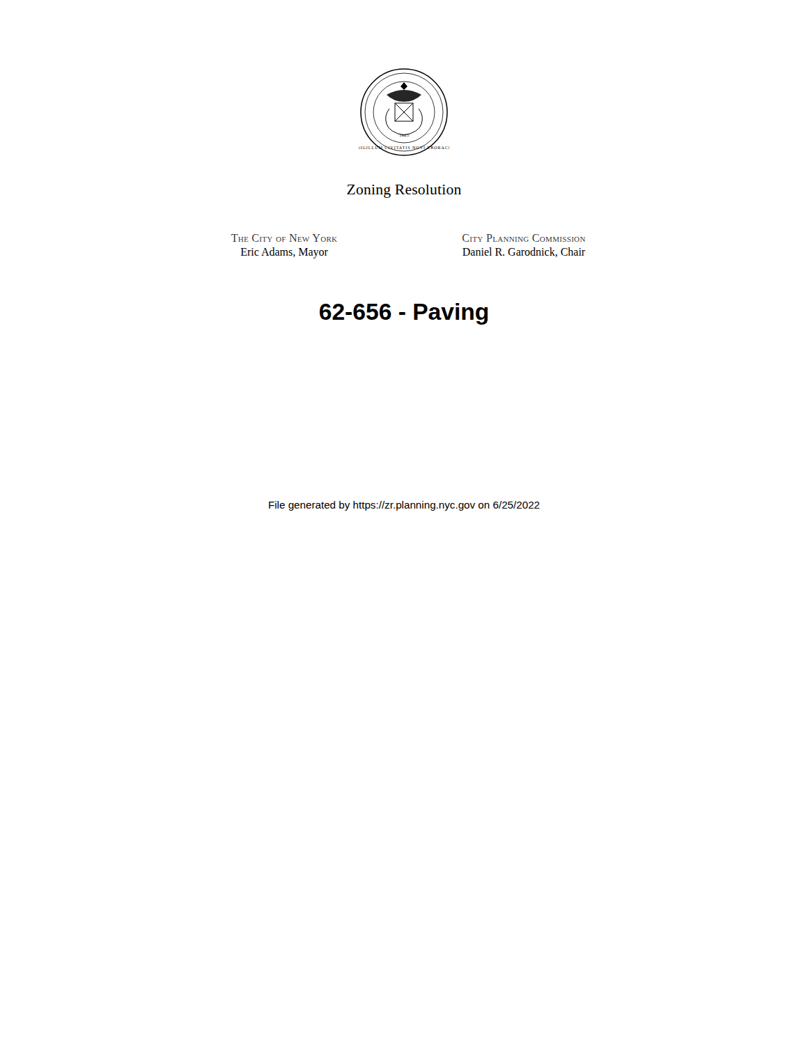·1625· SIGILLUM CIVITATIS NOVI EBORACI
Zoning Resolution
The City of New York Eric Adams, Mayor
City Planning Commission Daniel R. Garodnick, Chair
62-656 - Paving
File generated by https://zr.planning.nyc.gov on 6/25/2022